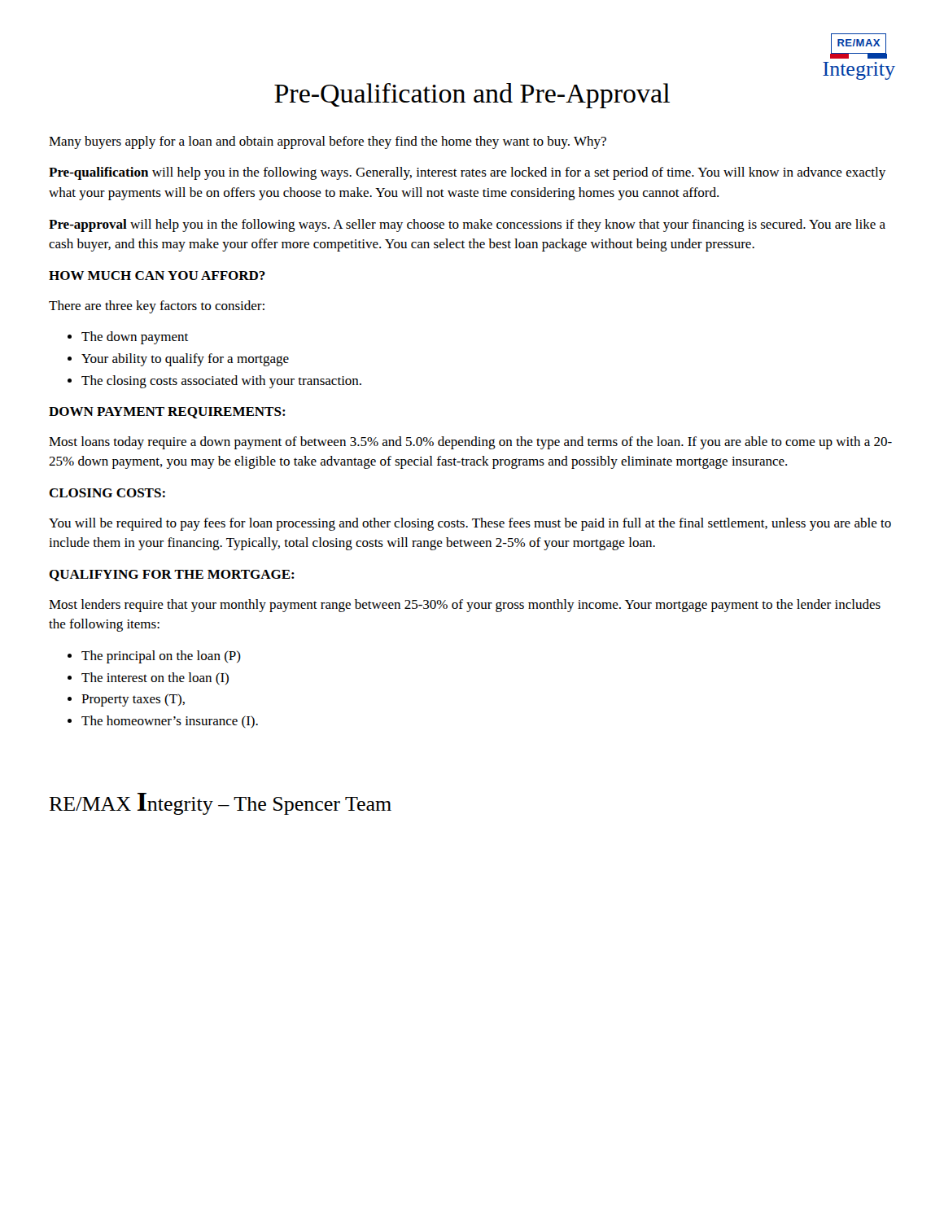RE/MAX Integrity
Pre-Qualification and Pre-Approval
Many buyers apply for a loan and obtain approval before they find the home they want to buy. Why?
Pre-qualification will help you in the following ways. Generally, interest rates are locked in for a set period of time. You will know in advance exactly what your payments will be on offers you choose to make. You will not waste time considering homes you cannot afford.
Pre-approval will help you in the following ways. A seller may choose to make concessions if they know that your financing is secured. You are like a cash buyer, and this may make your offer more competitive. You can select the best loan package without being under pressure.
HOW MUCH CAN YOU AFFORD?
There are three key factors to consider:
The down payment
Your ability to qualify for a mortgage
The closing costs associated with your transaction.
DOWN PAYMENT REQUIREMENTS:
Most loans today require a down payment of between 3.5% and 5.0% depending on the type and terms of the loan. If you are able to come up with a 20-25% down payment, you may be eligible to take advantage of special fast-track programs and possibly eliminate mortgage insurance.
CLOSING COSTS:
You will be required to pay fees for loan processing and other closing costs. These fees must be paid in full at the final settlement, unless you are able to include them in your financing. Typically, total closing costs will range between 2-5% of your mortgage loan.
QUALIFYING FOR THE MORTGAGE:
Most lenders require that your monthly payment range between 25-30% of your gross monthly income. Your mortgage payment to the lender includes the following items:
The principal on the loan (P)
The interest on the loan (I)
Property taxes (T),
The homeowner’s insurance (I).
RE/MAX Integrity – The Spencer Team